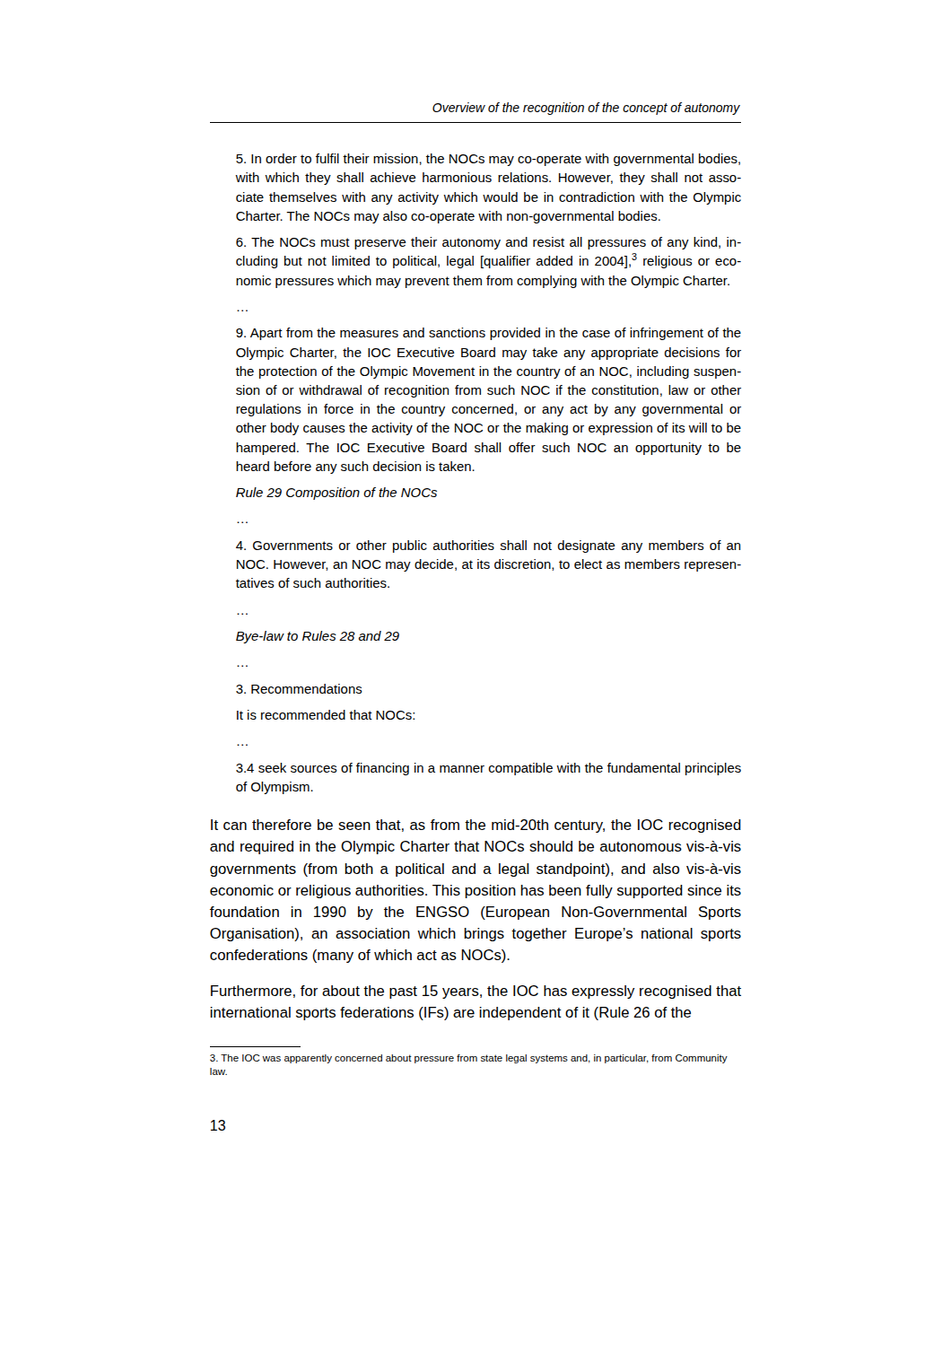Overview of the recognition of the concept of autonomy
5. In order to fulfil their mission, the NOCs may co-operate with governmental bodies, with which they shall achieve harmonious relations. However, they shall not associate themselves with any activity which would be in contradiction with the Olympic Charter. The NOCs may also co-operate with non-governmental bodies.
6. The NOCs must preserve their autonomy and resist all pressures of any kind, including but not limited to political, legal [qualifier added in 2004],3 religious or economic pressures which may prevent them from complying with the Olympic Charter.
…
9. Apart from the measures and sanctions provided in the case of infringement of the Olympic Charter, the IOC Executive Board may take any appropriate decisions for the protection of the Olympic Movement in the country of an NOC, including suspension of or withdrawal of recognition from such NOC if the constitution, law or other regulations in force in the country concerned, or any act by any governmental or other body causes the activity of the NOC or the making or expression of its will to be hampered. The IOC Executive Board shall offer such NOC an opportunity to be heard before any such decision is taken.
Rule 29 Composition of the NOCs
…
4. Governments or other public authorities shall not designate any members of an NOC. However, an NOC may decide, at its discretion, to elect as members representatives of such authorities.
…
Bye-law to Rules 28 and 29
…
3. Recommendations
It is recommended that NOCs:
…
3.4 seek sources of financing in a manner compatible with the fundamental principles of Olympism.
It can therefore be seen that, as from the mid-20th century, the IOC recognised and required in the Olympic Charter that NOCs should be autonomous vis-à-vis governments (from both a political and a legal standpoint), and also vis-à-vis economic or religious authorities. This position has been fully supported since its foundation in 1990 by the ENGSO (European Non-Governmental Sports Organisation), an association which brings together Europe’s national sports confederations (many of which act as NOCs).
Furthermore, for about the past 15 years, the IOC has expressly recognised that international sports federations (IFs) are independent of it (Rule 26 of the
3. The IOC was apparently concerned about pressure from state legal systems and, in particular, from Community law.
13